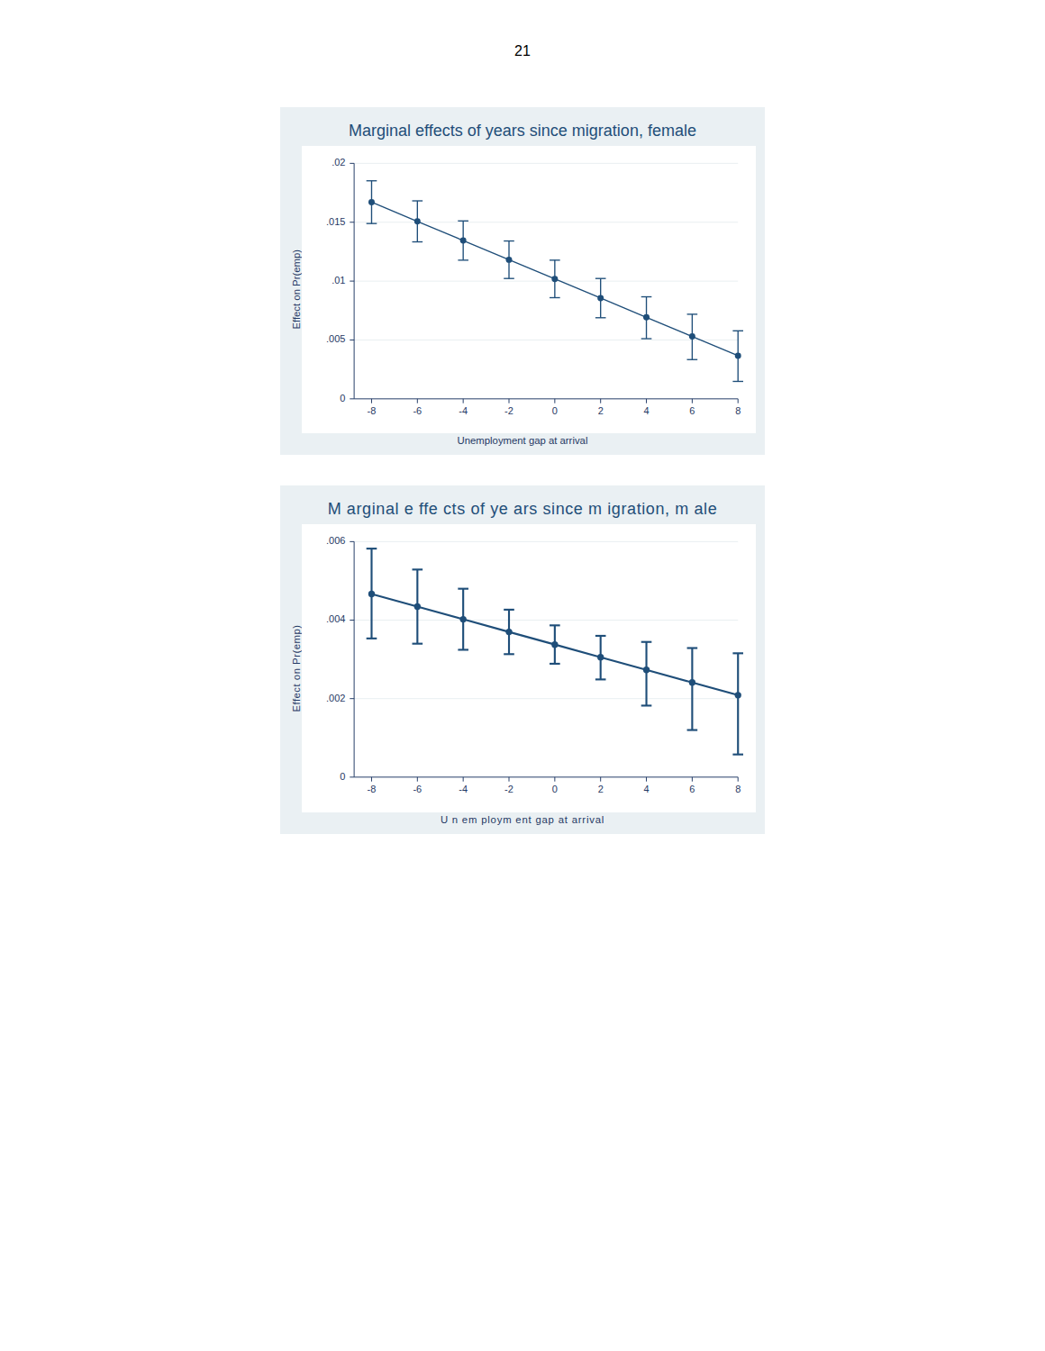21
Marginal effects of years since migration, female
Effect on Pr(emp)
.02 .015 .01 .005 0 -8 -6 -4 -2 0 2 4 6 8
Unemployment gap at arrival
M arginal e ffe cts of ye ars since m igration, m ale
Effect on Pr(emp)
.006 .004 .002 0 -8 -6 -4 -2 0 2 4 6 8
U n em ploym ent gap at arrival